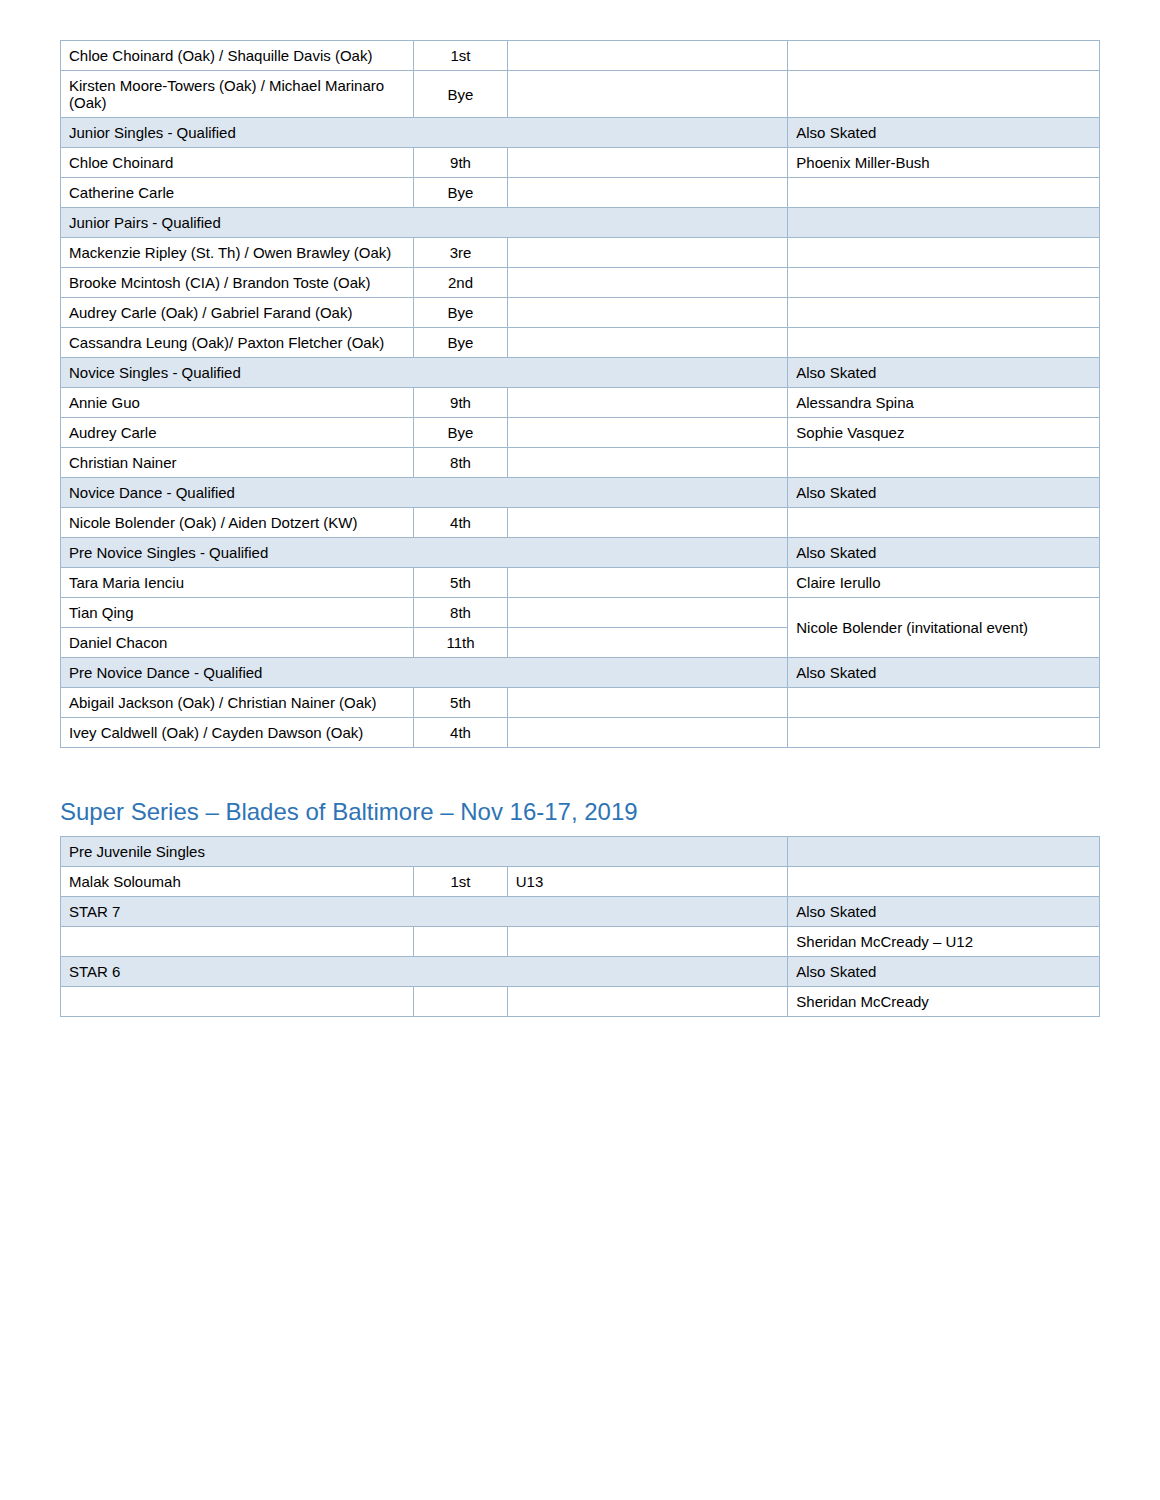| Chloe Choinard (Oak) / Shaquille Davis (Oak) | 1st | | |
| Kirsten Moore-Towers (Oak) / Michael Marinaro (Oak) | Bye | | |
| Junior Singles - Qualified | Also Skated |
| Chloe Choinard | 9th | | Phoenix Miller-Bush |
| Catherine Carle | Bye | | |
| Junior Pairs - Qualified | |
| Mackenzie Ripley (St. Th) / Owen Brawley (Oak) | 3re | | |
| Brooke Mcintosh (CIA) / Brandon Toste (Oak) | 2nd | | |
| Audrey Carle (Oak) / Gabriel Farand (Oak) | Bye | | |
| Cassandra Leung (Oak)/ Paxton Fletcher (Oak) | Bye | | |
| Novice Singles - Qualified | Also Skated |
| Annie Guo | 9th | | Alessandra Spina |
| Audrey Carle | Bye | | Sophie Vasquez |
| Christian Nainer | 8th | | |
| Novice Dance - Qualified | Also Skated |
| Nicole Bolender (Oak) / Aiden Dotzert (KW) | 4th | | |
| Pre Novice Singles - Qualified | Also Skated |
| Tara Maria Ienciu | 5th | | Claire Ierullo |
| Tian Qing | 8th | | Nicole Bolender (invitational event) |
| Daniel Chacon | 11th | |
| Pre Novice Dance - Qualified | Also Skated |
| Abigail Jackson (Oak) / Christian Nainer (Oak) | 5th | | |
| Ivey Caldwell (Oak) / Cayden Dawson (Oak) | 4th | | |
Super Series – Blades of Baltimore – Nov 16-17, 2019
| Pre Juvenile Singles | |
| Malak Soloumah | 1st | U13 | |
| STAR 7 | Also Skated |
| | | | Sheridan McCready – U12 |
| STAR 6 | Also Skated |
| | | | Sheridan McCready |